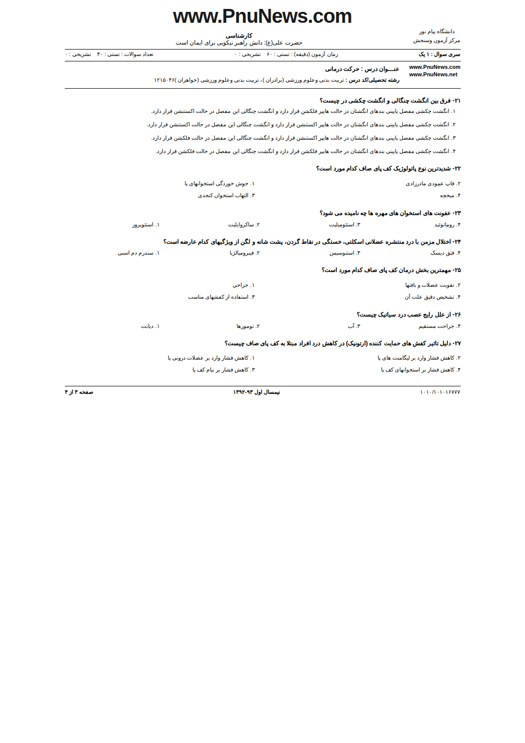www.PnuNews.com
دانشگاه پیام نور
مرکز آزمون وسنجش
کارشناسی
حضرت علی(ع): دانش راهبر نیکویی برای ایمان است
سری سوال : ۱ یک
زمان آزمون (دقیقه) : تستی : ۶۰ تشریحی : ۰
تعداد سوالات : تستی : ۳۰ تشریحی : ۰
www.PnuNews.com
www.PnuNews.net
عنـــوان درس : حرکت درمانی
رشته تحصیلی/کد درس : تربیت بدنی وعلوم ورزشی (برادران )، تربیت بدنی وعلوم ورزشی (خواهران )۱۲۱۵۰۴۶
۲۱- فرق بین انگشت چنگالی و انگشت چکشی در چیست؟
۱. انگشت چکشی مفصل پایینی بندهای انگشتان در حالت هایپر فلکشن قرار دارد و انگشت چنگالی این مفصل در حالت اکستنشن قرار دارد.
۲. انگشت چکشی مفصل پایینی بندهای انگشتان در حالت هایپر اکستنشن قرار دارد و انگشت چنگالی این مفصل در حالت اکستنشن قرار دارد.
۳. انگشت چکشی مفصل پایینی بندهای انگشتان در حالت هایپر اکستنشن قرار دارد و انگشت چنگالی این مفصل در حالت فلکشن قرار دارد.
۴. انگشت چکشی مفصل پایینی بندهای انگشتان در حالت هایپر فلکشن قرار دارد و انگشت چنگالی این مفصل در حالت فلکشن قرار دارد.
۲۲- شدیدترین نوع پاتولوژیک کف پای صاف کدام مورد است؟
۲. قاپ عمودی مادرزادی
۱. جوش خوردگی استخوانهای پا
۴. میخچه
۳. التهاب استخوان کنجدی
۲۳- عفونت های استخوان های مهره ها چه نامیده می شود؟
۴. روماتوئید
۳. استئومیلیت
۲. ساکروایلیت
۱. استئوپروز
۲۴- اختلال مزمن با درد منتشره عضلانی اسکلتی، خستگی در نقاط گردن، پشت شانه و لگن از ویژگیهای کدام عارضه است؟
۴. فتق دیسک
۳. استنوسیس
۲. فیبرومیالژیا
۱. سندرم دم اسبی
۲۵- مهمترین بخش درمان کف پای صاف کدام مورد است؟
۲. تقویت عضلات و بافتها
۱. جراحی
۴. تشخیص دقیق علت آن
۳. استفاده از کفشهای مناسب
۲۶- از علل رایج عصب درد سیاتیک چیست؟
۴. جراحت مستقیم
۳. آب
۲. تومورها
۱. دیابت
۲۷- دلیل تاثیر کفش های حمایت کننده (ارتونیک) در کاهش درد افراد مبتلا به کف پای صاف چیست؟
۲. کاهش فشار وارد بر لیگامنت های پا
۱. کاهش فشار وارد بر عضلات درونی پا
۴. کاهش فشار بر استخوانهای کف پا
۳. کاهش فشار بر نیام کف پا
۱۰۱۰/۱۰۱۰۱۶۷۷۷
نیمسال اول ۹۳-۱۳۹۲
صفحه ۳ از ۴